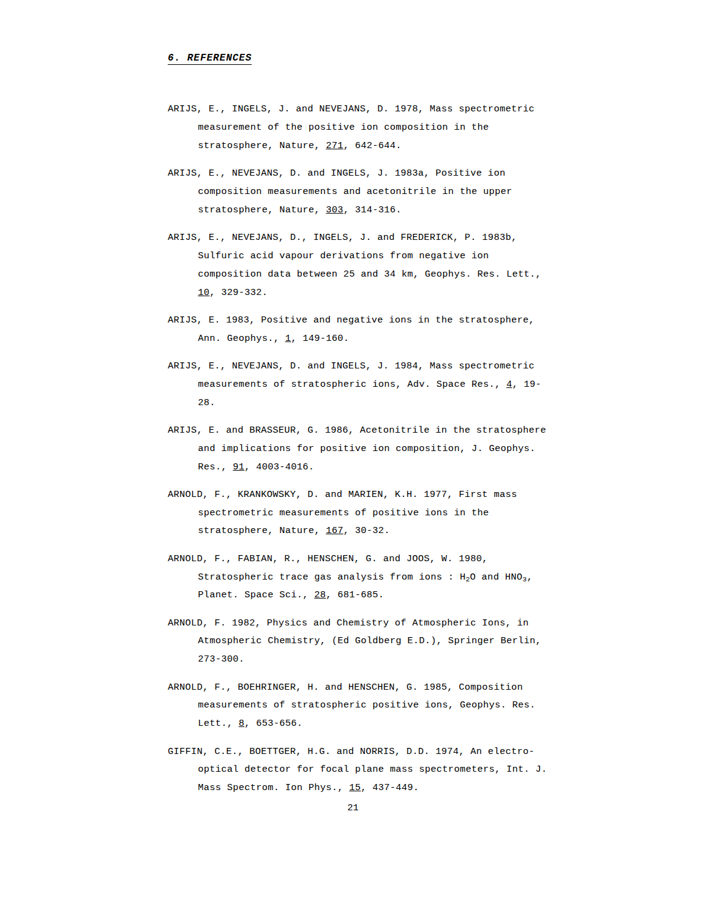6. REFERENCES
ARIJS, E., INGELS, J. and NEVEJANS, D. 1978, Mass spectrometric measurement of the positive ion composition in the stratosphere, Nature, 271, 642-644.
ARIJS, E., NEVEJANS, D. and INGELS, J. 1983a, Positive ion composition measurements and acetonitrile in the upper stratosphere, Nature, 303, 314-316.
ARIJS, E., NEVEJANS, D., INGELS, J. and FREDERICK, P. 1983b, Sulfuric acid vapour derivations from negative ion composition data between 25 and 34 km, Geophys. Res. Lett., 10, 329-332.
ARIJS, E. 1983, Positive and negative ions in the stratosphere, Ann. Geophys., 1, 149-160.
ARIJS, E., NEVEJANS, D. and INGELS, J. 1984, Mass spectrometric measurements of stratospheric ions, Adv. Space Res., 4, 19-28.
ARIJS, E. and BRASSEUR, G. 1986, Acetonitrile in the stratosphere and implications for positive ion composition, J. Geophys. Res., 91, 4003-4016.
ARNOLD, F., KRANKOWSKY, D. and MARIEN, K.H. 1977, First mass spectrometric measurements of positive ions in the stratosphere, Nature, 167, 30-32.
ARNOLD, F., FABIAN, R., HENSCHEN, G. and JOOS, W. 1980, Stratospheric trace gas analysis from ions : H2O and HNO3, Planet. Space Sci., 28, 681-685.
ARNOLD, F. 1982, Physics and Chemistry of Atmospheric Ions, in Atmospheric Chemistry, (Ed Goldberg E.D.), Springer Berlin, 273-300.
ARNOLD, F., BOEHRINGER, H. and HENSCHEN, G. 1985, Composition measurements of stratospheric positive ions, Geophys. Res. Lett., 8, 653-656.
GIFFIN, C.E., BOETTGER, H.G. and NORRIS, D.D. 1974, An electro-optical detector for focal plane mass spectrometers, Int. J. Mass Spectrom. Ion Phys., 15, 437-449.
21